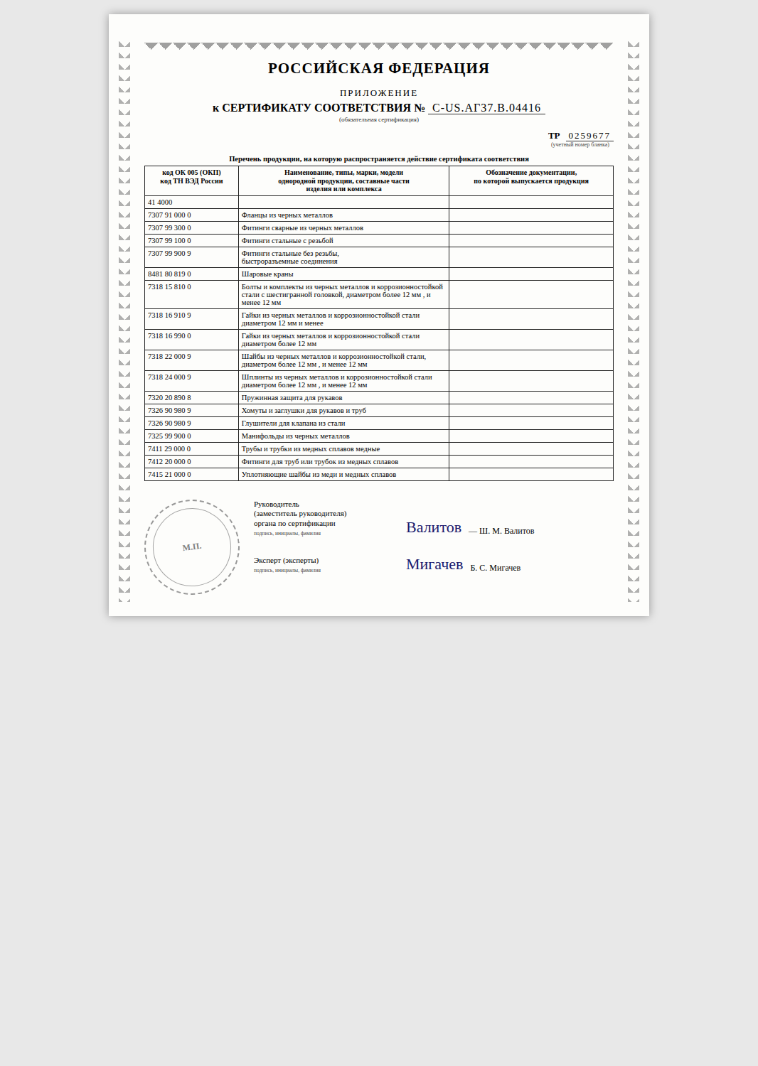РОССИЙСКАЯ ФЕДЕРАЦИЯ
ПРИЛОЖЕНИЕ
к СЕРТИФИКАТУ СООТВЕТСТВИЯ № C-US.АГ37.В.04416
(обязательная сертификация)
ТР 0259677
(учетный номер бланка)
Перечень продукции, на которую распространяется действие сертификата соответствия
| код ОК 005 (ОКП) код ТН ВЭД России | Наименование, типы, марки, модели однородной продукции, составные части изделия или комплекса | Обозначение документации, по которой выпускается продукция |
| --- | --- | --- |
| 41 4000 | | |
| 7307 91 000 0 | Фланцы из черных металлов | |
| 7307 99 300 0 | Фитинги сварные из черных металлов | |
| 7307 99 100 0 | Фитинги стальные с резьбой | |
| 7307 99 900 9 | Фитинги стальные без резьбы, быстроразъемные соединения | |
| 8481 80 819 0 | Шаровые краны | |
| 7318 15 810 0 | Болты и комплекты из черных металлов и коррозионностойкой стали с шестигранной головкой, диаметром более 12 мм , и менее 12 мм | |
| 7318 16 910 9 | Гайки из черных металлов и коррозионностойкой стали диаметром 12 мм и менее | |
| 7318 16 990 0 | Гайки из черных металлов и коррозионностойкой стали диаметром более 12 мм | |
| 7318 22 000 9 | Шайбы из черных металлов и коррозионностойкой стали, диаметром более 12 мм , и менее 12 мм | |
| 7318 24 000 9 | Шплинты из черных металлов и коррозионностойкой стали диаметром более 12 мм , и менее 12 мм | |
| 7320 20 890 8 | Пружинная защита для рукавов | |
| 7326 90 980 9 | Хомуты и заглушки для рукавов и труб | |
| 7326 90 980 9 | Глушители для клапана из стали | |
| 7325 99 900 0 | Манифольды из черных металлов | |
| 7411 29 000 0 | Трубы и трубки из медных сплавов медные | |
| 7412 20 000 0 | Фитинги для труб или трубок из медных сплавов | |
| 7415 21 000 0 | Уплотняющие шайбы из меди и медных сплавов | |
Руководитель
(заместитель руководителя)
органа по сертификации подпись, инициалы, фамилия
Валитов
— Ш. М. Валитов
Эксперт (эксперты) подпись, инициалы, фамилия
Мигачев
Б. С. Мигачев